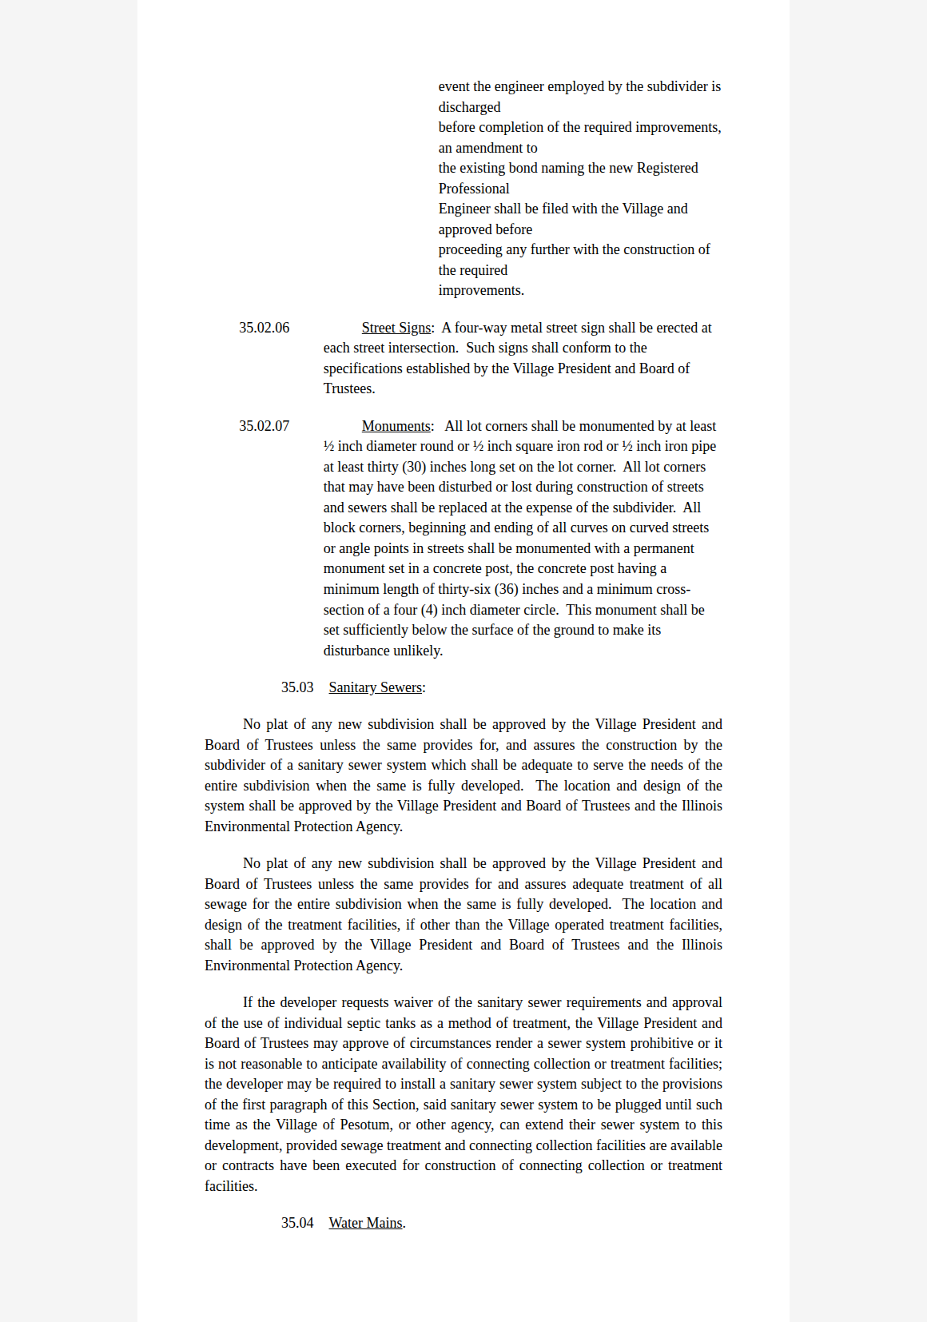event the engineer employed by the subdivider is discharged
before completion of the required improvements, an amendment to
the existing bond naming the new Registered Professional
Engineer shall be filed with the Village and approved before
proceeding any further with the construction of the required
improvements.
35.02.06 Street Signs: A four-way metal street sign shall be erected at each street intersection. Such signs shall conform to the specifications established by the Village President and Board of Trustees.
35.02.07 Monuments: All lot corners shall be monumented by at least ½ inch diameter round or ½ inch square iron rod or ½ inch iron pipe at least thirty (30) inches long set on the lot corner. All lot corners that may have been disturbed or lost during construction of streets and sewers shall be replaced at the expense of the subdivider. All block corners, beginning and ending of all curves on curved streets or angle points in streets shall be monumented with a permanent monument set in a concrete post, the concrete post having a minimum length of thirty-six (36) inches and a minimum cross-section of a four (4) inch diameter circle. This monument shall be set sufficiently below the surface of the ground to make its disturbance unlikely.
35.03 Sanitary Sewers:
No plat of any new subdivision shall be approved by the Village President and Board of Trustees unless the same provides for, and assures the construction by the subdivider of a sanitary sewer system which shall be adequate to serve the needs of the entire subdivision when the same is fully developed. The location and design of the system shall be approved by the Village President and Board of Trustees and the Illinois Environmental Protection Agency.
No plat of any new subdivision shall be approved by the Village President and Board of Trustees unless the same provides for and assures adequate treatment of all sewage for the entire subdivision when the same is fully developed. The location and design of the treatment facilities, if other than the Village operated treatment facilities, shall be approved by the Village President and Board of Trustees and the Illinois Environmental Protection Agency.
If the developer requests waiver of the sanitary sewer requirements and approval of the use of individual septic tanks as a method of treatment, the Village President and Board of Trustees may approve of circumstances render a sewer system prohibitive or it is not reasonable to anticipate availability of connecting collection or treatment facilities; the developer may be required to install a sanitary sewer system subject to the provisions of the first paragraph of this Section, said sanitary sewer system to be plugged until such time as the Village of Pesotum, or other agency, can extend their sewer system to this development, provided sewage treatment and connecting collection facilities are available or contracts have been executed for construction of connecting collection or treatment facilities.
35.04 Water Mains.